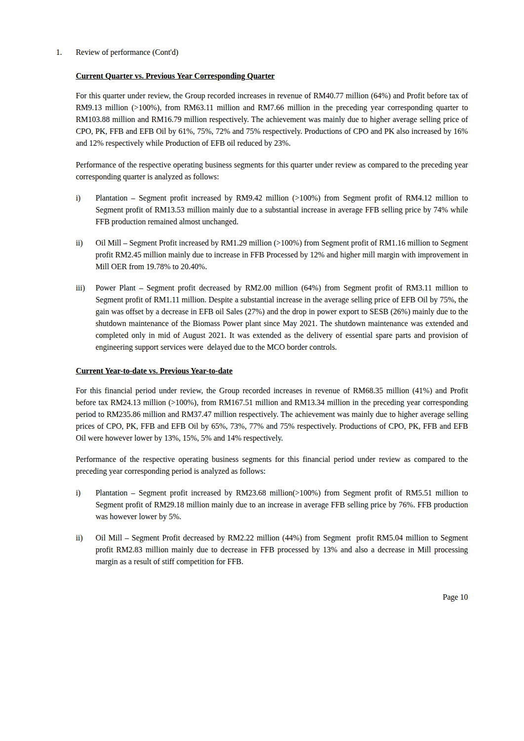1. Review of performance (Cont'd)
Current Quarter vs. Previous Year Corresponding Quarter
For this quarter under review, the Group recorded increases in revenue of RM40.77 million (64%) and Profit before tax of RM9.13 million (>100%), from RM63.11 million and RM7.66 million in the preceding year corresponding quarter to RM103.88 million and RM16.79 million respectively. The achievement was mainly due to higher average selling price of CPO, PK, FFB and EFB Oil by 61%, 75%, 72% and 75% respectively. Productions of CPO and PK also increased by 16% and 12% respectively while Production of EFB oil reduced by 23%.
Performance of the respective operating business segments for this quarter under review as compared to the preceding year corresponding quarter is analyzed as follows:
i) Plantation – Segment profit increased by RM9.42 million (>100%) from Segment profit of RM4.12 million to Segment profit of RM13.53 million mainly due to a substantial increase in average FFB selling price by 74% while FFB production remained almost unchanged.
ii) Oil Mill – Segment Profit increased by RM1.29 million (>100%) from Segment profit of RM1.16 million to Segment profit RM2.45 million mainly due to increase in FFB Processed by 12% and higher mill margin with improvement in Mill OER from 19.78% to 20.40%.
iii) Power Plant – Segment profit decreased by RM2.00 million (64%) from Segment profit of RM3.11 million to Segment profit of RM1.11 million. Despite a substantial increase in the average selling price of EFB Oil by 75%, the gain was offset by a decrease in EFB oil Sales (27%) and the drop in power export to SESB (26%) mainly due to the shutdown maintenance of the Biomass Power plant since May 2021. The shutdown maintenance was extended and completed only in mid of August 2021. It was extended as the delivery of essential spare parts and provision of engineering support services were delayed due to the MCO border controls.
Current Year-to-date vs. Previous Year-to-date
For this financial period under review, the Group recorded increases in revenue of RM68.35 million (41%) and Profit before tax RM24.13 million (>100%), from RM167.51 million and RM13.34 million in the preceding year corresponding period to RM235.86 million and RM37.47 million respectively. The achievement was mainly due to higher average selling prices of CPO, PK, FFB and EFB Oil by 65%, 73%, 77% and 75% respectively. Productions of CPO, PK, FFB and EFB Oil were however lower by 13%, 15%, 5% and 14% respectively.
Performance of the respective operating business segments for this financial period under review as compared to the preceding year corresponding period is analyzed as follows:
i) Plantation – Segment profit increased by RM23.68 million(>100%) from Segment profit of RM5.51 million to Segment profit of RM29.18 million mainly due to an increase in average FFB selling price by 76%. FFB production was however lower by 5%.
ii) Oil Mill – Segment Profit decreased by RM2.22 million (44%) from Segment profit RM5.04 million to Segment profit RM2.83 million mainly due to decrease in FFB processed by 13% and also a decrease in Mill processing margin as a result of stiff competition for FFB.
Page 10